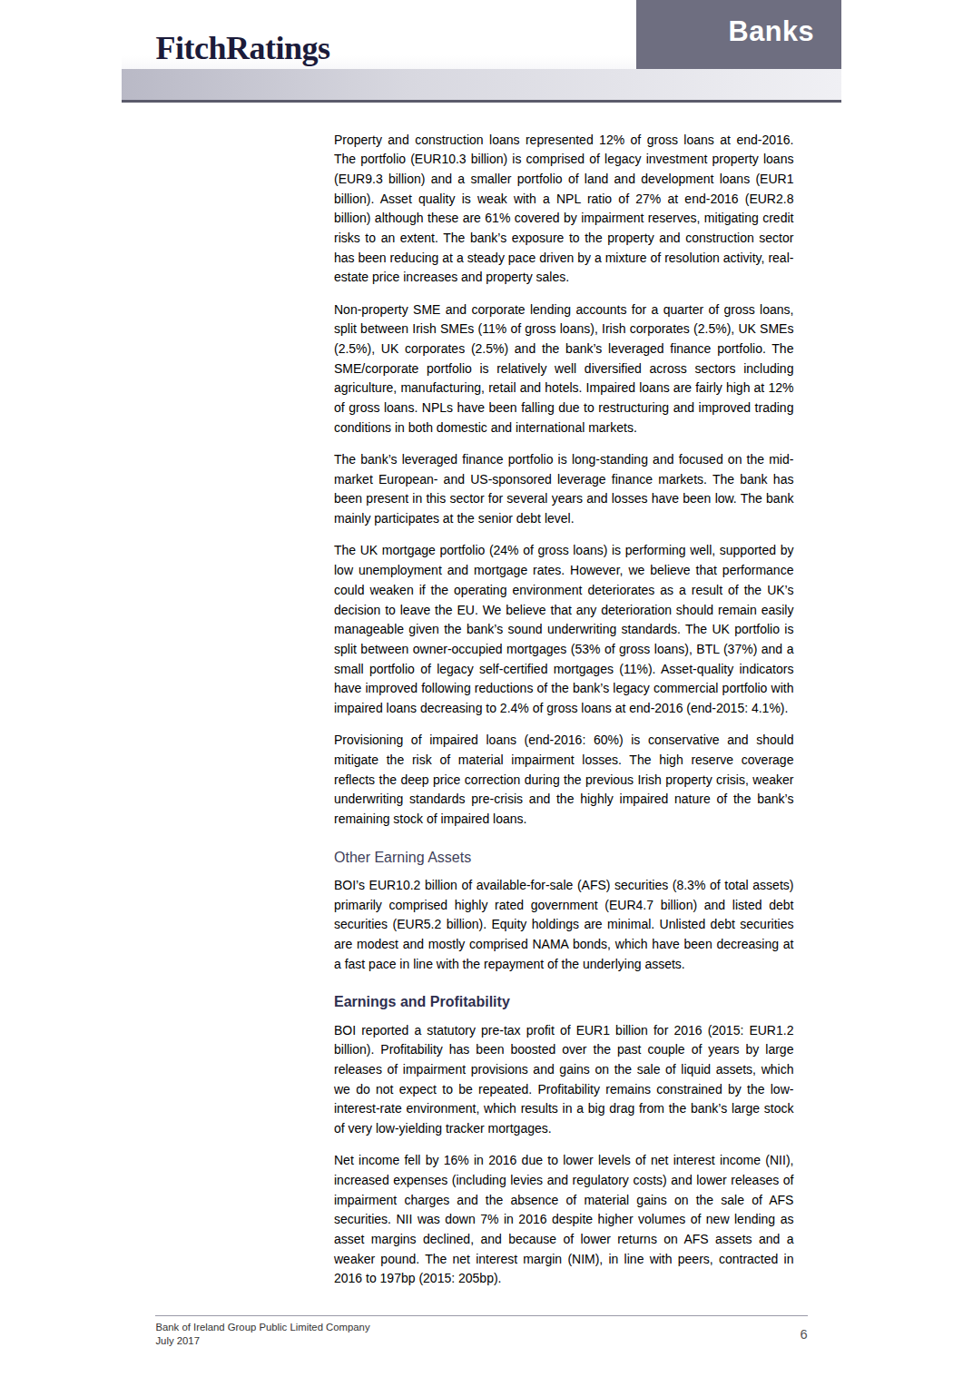Fitch Ratings
Banks
Property and construction loans represented 12% of gross loans at end-2016. The portfolio (EUR10.3 billion) is comprised of legacy investment property loans (EUR9.3 billion) and a smaller portfolio of land and development loans (EUR1 billion). Asset quality is weak with a NPL ratio of 27% at end-2016 (EUR2.8 billion) although these are 61% covered by impairment reserves, mitigating credit risks to an extent. The bank’s exposure to the property and construction sector has been reducing at a steady pace driven by a mixture of resolution activity, real-estate price increases and property sales.
Non-property SME and corporate lending accounts for a quarter of gross loans, split between Irish SMEs (11% of gross loans), Irish corporates (2.5%), UK SMEs (2.5%), UK corporates (2.5%) and the bank’s leveraged finance portfolio. The SME/corporate portfolio is relatively well diversified across sectors including agriculture, manufacturing, retail and hotels. Impaired loans are fairly high at 12% of gross loans. NPLs have been falling due to restructuring and improved trading conditions in both domestic and international markets.
The bank’s leveraged finance portfolio is long-standing and focused on the mid-market European- and US-sponsored leverage finance markets. The bank has been present in this sector for several years and losses have been low. The bank mainly participates at the senior debt level.
The UK mortgage portfolio (24% of gross loans) is performing well, supported by low unemployment and mortgage rates. However, we believe that performance could weaken if the operating environment deteriorates as a result of the UK’s decision to leave the EU. We believe that any deterioration should remain easily manageable given the bank’s sound underwriting standards. The UK portfolio is split between owner-occupied mortgages (53% of gross loans), BTL (37%) and a small portfolio of legacy self-certified mortgages (11%). Asset-quality indicators have improved following reductions of the bank’s legacy commercial portfolio with impaired loans decreasing to 2.4% of gross loans at end-2016 (end-2015: 4.1%).
Provisioning of impaired loans (end-2016: 60%) is conservative and should mitigate the risk of material impairment losses. The high reserve coverage reflects the deep price correction during the previous Irish property crisis, weaker underwriting standards pre-crisis and the highly impaired nature of the bank’s remaining stock of impaired loans.
Other Earning Assets
BOI’s EUR10.2 billion of available-for-sale (AFS) securities (8.3% of total assets) primarily comprised highly rated government (EUR4.7 billion) and listed debt securities (EUR5.2 billion). Equity holdings are minimal. Unlisted debt securities are modest and mostly comprised NAMA bonds, which have been decreasing at a fast pace in line with the repayment of the underlying assets.
Earnings and Profitability
BOI reported a statutory pre-tax profit of EUR1 billion for 2016 (2015: EUR1.2 billion). Profitability has been boosted over the past couple of years by large releases of impairment provisions and gains on the sale of liquid assets, which we do not expect to be repeated. Profitability remains constrained by the low-interest-rate environment, which results in a big drag from the bank’s large stock of very low-yielding tracker mortgages.
Net income fell by 16% in 2016 due to lower levels of net interest income (NII), increased expenses (including levies and regulatory costs) and lower releases of impairment charges and the absence of material gains on the sale of AFS securities. NII was down 7% in 2016 despite higher volumes of new lending as asset margins declined, and because of lower returns on AFS assets and a weaker pound. The net interest margin (NIM), in line with peers, contracted in 2016 to 197bp (2015: 205bp).
Bank of Ireland Group Public Limited Company
July 2017
6